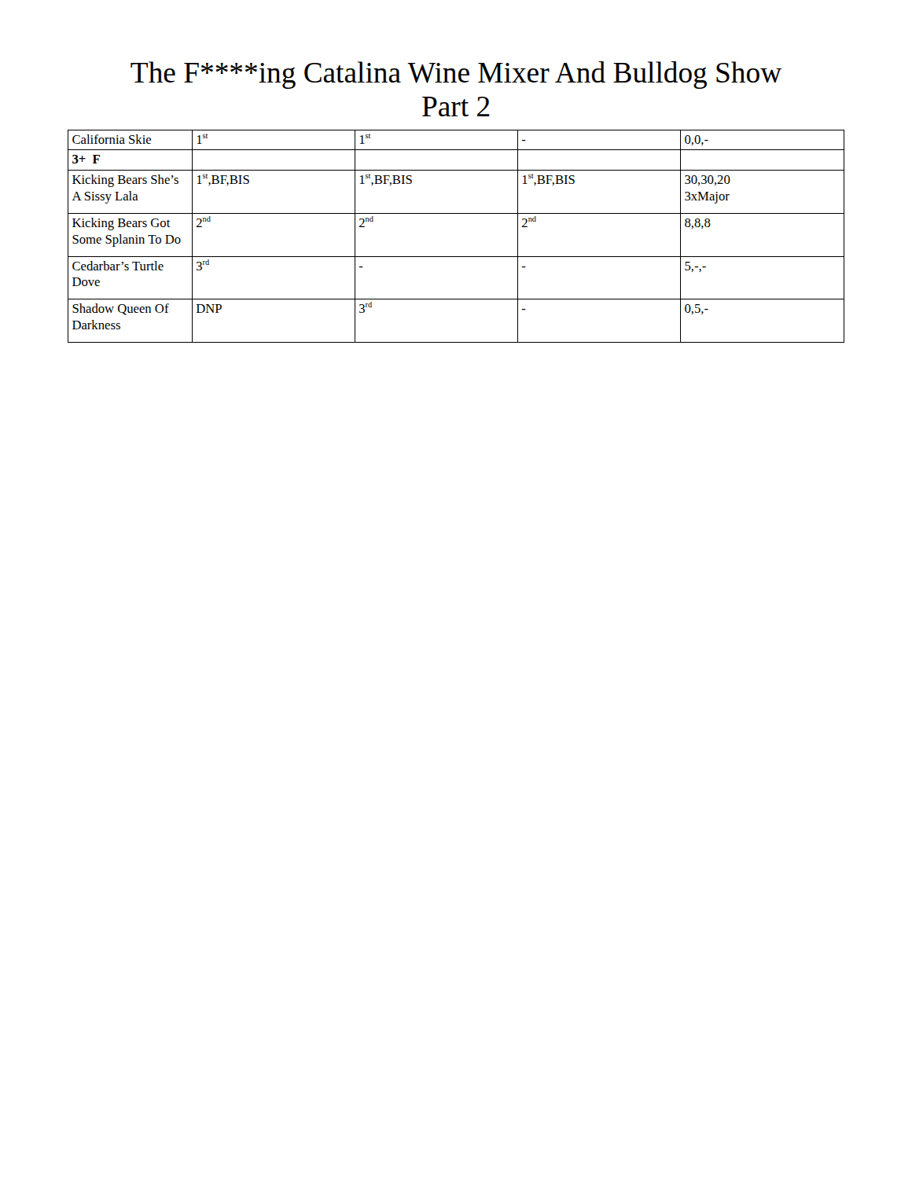The F****ing Catalina Wine Mixer And Bulldog Show
Part 2
| California Skie | 1 st | 1 st | - | 0,0,- |
| 3+ F | | | | |
| Kicking Bears She’s A Sissy Lala | 1 st ,BF,BIS | 1 st ,BF,BIS | 1 st ,BF,BIS | 30,30,20 3xMajor |
| Kicking Bears Got Some Splanin To Do | 2 nd | 2 nd | 2 nd | 8,8,8 |
| Cedarbar’s Turtle Dove | 3 rd | - | - | 5,-,- |
| Shadow Queen Of Darkness | DNP | 3 rd | - | 0,5,- |